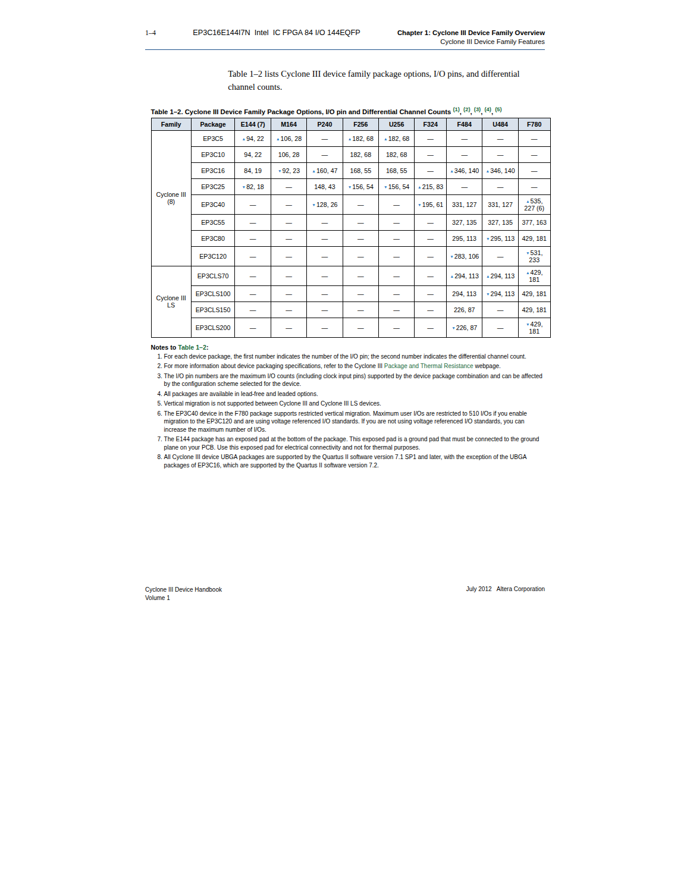1–4
EP3C16E144I7N Intel IC FPGA 84 I/O 144EQFP
Chapter 1: Cyclone III Device Family Overview
Cyclone III Device Family Features
Table 1–2 lists Cyclone III device family package options, I/O pins, and differential channel counts.
Table 1–2. Cyclone III Device Family Package Options, I/O pin and Differential Channel Counts (1), (2), (3), (4), (5)
| Family | Package | E144 (7) | M164 | P240 | F256 | U256 | F324 | F484 | U484 | F780 |
| --- | --- | --- | --- | --- | --- | --- | --- | --- | --- | --- |
| Cyclone III (8) | EP3C5 | 94, 22 | 106, 28 | — | 182, 68 | 182, 68 | — | — | — | — |
| EP3C10 | 94, 22 | 106, 28 | — | 182, 68 | 182, 68 | — | — | — | — |
| EP3C16 | 84, 19 | 92, 23 | 160, 47 | 168, 55 | 168, 55 | — | 346, 140 | 346, 140 | — |
| EP3C25 | 82, 18 | — | 148, 43 | 156, 54 | 156, 54 | 215, 83 | — | — | — |
| EP3C40 | — | — | 128, 26 | — | — | 195, 61 | 331, 127 | 331, 127 | 535, 227 (6) |
| EP3C55 | — | — | — | — | — | — | 327, 135 | 327, 135 | 377, 163 |
| EP3C80 | — | — | — | — | — | — | 295, 113 | 295, 113 | 429, 181 |
| EP3C120 | — | — | — | — | — | — | 283, 106 | — | 531, 233 |
| Cyclone III LS | EP3CLS70 | — | — | — | — | — | — | 294, 113 | 294, 113 | 429, 181 |
| EP3CLS100 | — | — | — | — | — | — | 294, 113 | 294, 113 | 429, 181 |
| EP3CLS150 | — | — | — | — | — | — | 226, 87 | — | 429, 181 |
| EP3CLS200 | — | — | — | — | — | — | 226, 87 | — | 429, 181 |
Notes to Table 1–2:
For each device package, the first number indicates the number of the I/O pin; the second number indicates the differential channel count.
For more information about device packaging specifications, refer to the Cyclone III Package and Thermal Resistance webpage.
The I/O pin numbers are the maximum I/O counts (including clock input pins) supported by the device package combination and can be affected by the configuration scheme selected for the device.
All packages are available in lead-free and leaded options.
Vertical migration is not supported between Cyclone III and Cyclone III LS devices.
The EP3C40 device in the F780 package supports restricted vertical migration. Maximum user I/Os are restricted to 510 I/Os if you enable migration to the EP3C120 and are using voltage referenced I/O standards. If you are not using voltage referenced I/O standards, you can increase the maximum number of I/Os.
The E144 package has an exposed pad at the bottom of the package. This exposed pad is a ground pad that must be connected to the ground plane on your PCB. Use this exposed pad for electrical connectivity and not for thermal purposes.
All Cyclone III device UBGA packages are supported by the Quartus II software version 7.1 SP1 and later, with the exception of the UBGA packages of EP3C16, which are supported by the Quartus II software version 7.2.
Cyclone III Device Handbook
Volume 1
July 2012 Altera Corporation